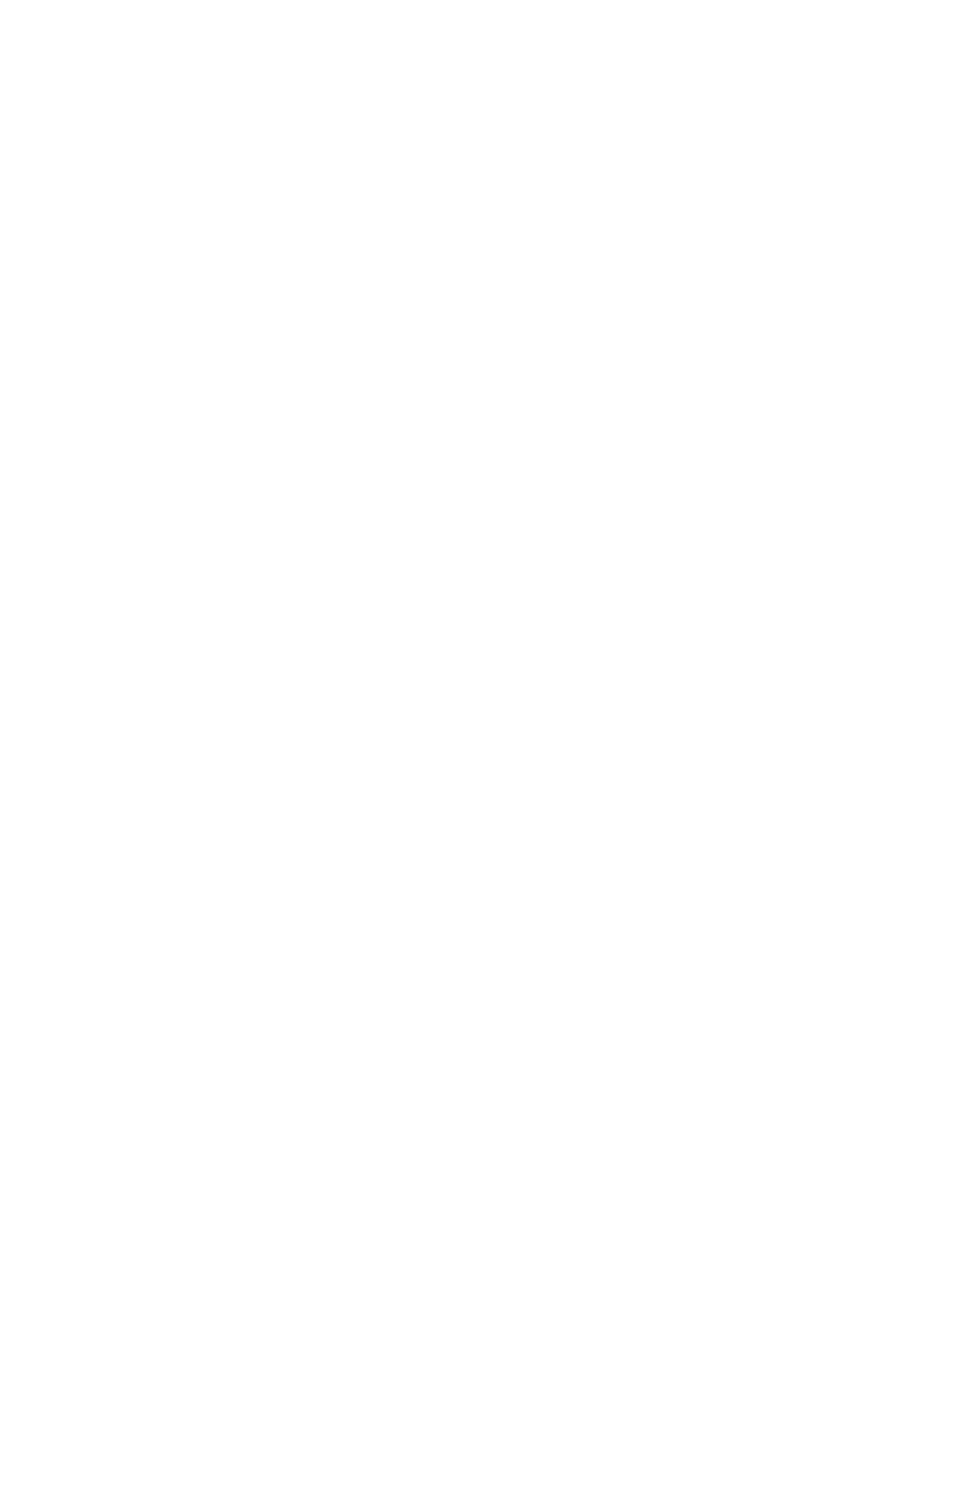A collapsed wooden footbridge with scattered planks and posts beside a stream.